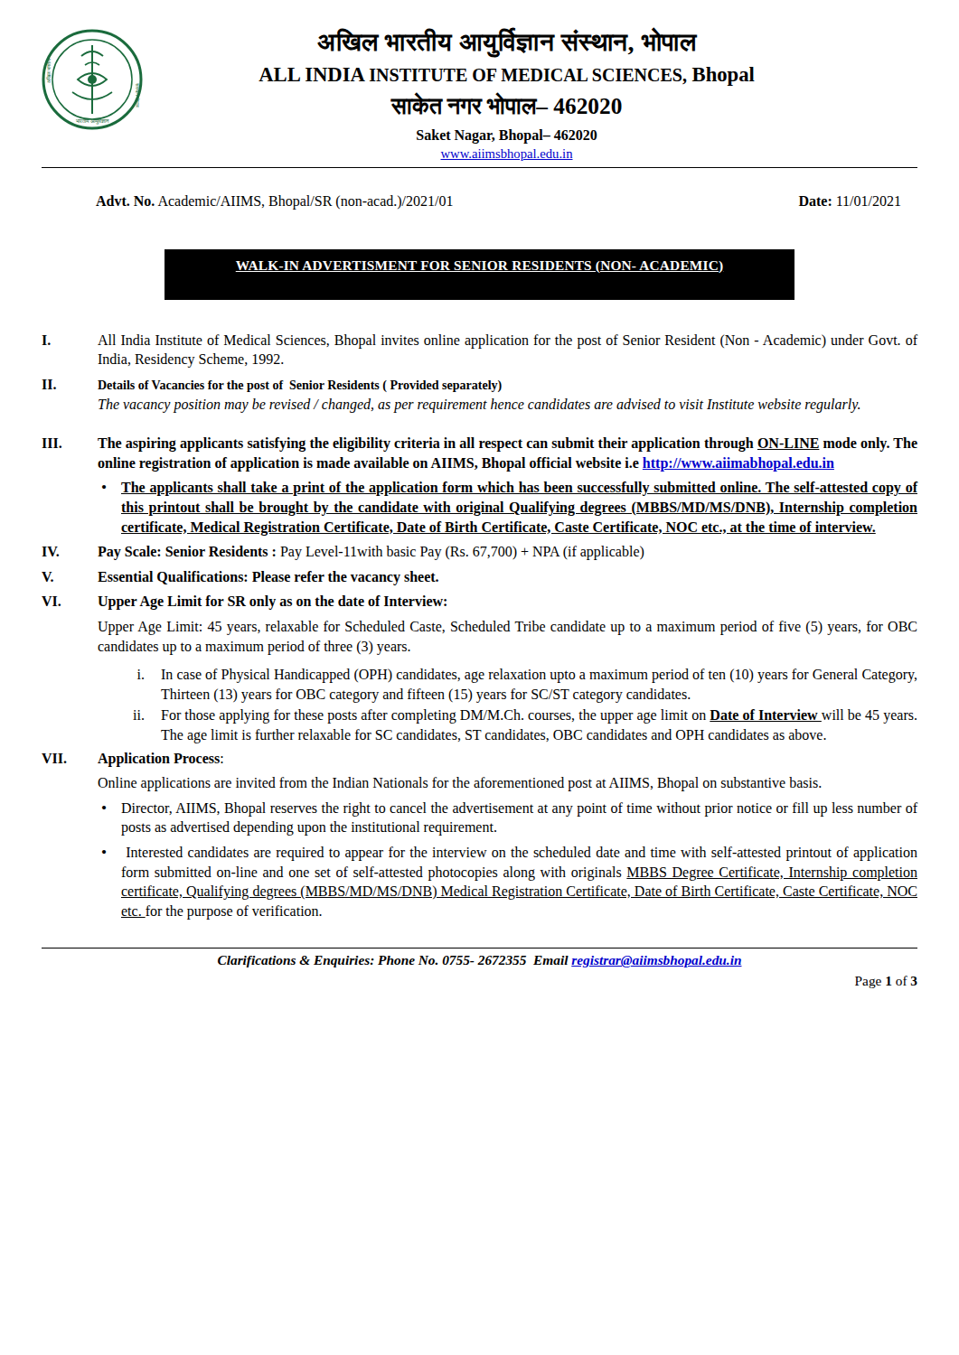भारतीय आयुर्विज्ञान अखिल भारतीय संस्थान भोपाल
अखिल भारतीय आयुर्विज्ञान संस्थान, भोपाल
ALL INDIA INSTITUTE OF MEDICAL SCIENCES, Bhopal
साकेत नगर भोपाल– 462020
Saket Nagar, Bhopal– 462020
www.aiimsbhopal.edu.in
Advt. No. Academic/AIIMS, Bhopal/SR (non-acad.)/2021/01
Date: 11/01/2021
WALK-IN ADVERTISMENT FOR SENIOR RESIDENTS (NON- ACADEMIC)
| I. | All India Institute of Medical Sciences, Bhopal invites online application for the post of Senior Resident (Non - Academic) under Govt. of India, Residency Scheme, 1992. |
| II. | Details of Vacancies for the post of Senior Residents ( Provided separately) The vacancy position may be revised / changed, as per requirement hence candidates are advised to visit Institute website regularly. |
| III. | The aspiring applicants satisfying the eligibility criteria in all respect can submit their application through ON-LINE mode only. The online registration of application is made available on AIIMS, Bhopal official website i.e http://www.aiimabhopal.edu.in |
The applicants shall take a print of the application form which has been successfully submitted online. The self-attested copy of this printout shall be brought by the candidate with original Qualifying degrees (MBBS/MD/MS/DNB), Internship completion certificate, Medical Registration Certificate, Date of Birth Certificate, Caste Certificate, NOC etc., at the time of interview.
| IV. | Pay Scale: Senior Residents : Pay Level-11with basic Pay (Rs. 67,700) + NPA (if applicable) |
| V. | Essential Qualifications: Please refer the vacancy sheet. |
| VI. | Upper Age Limit for SR only as on the date of Interview: |
| | Upper Age Limit: 45 years, relaxable for Scheduled Caste, Scheduled Tribe candidate up to a maximum period of five (5) years, for OBC candidates up to a maximum period of three (3) years. |
In case of Physical Handicapped (OPH) candidates, age relaxation upto a maximum period of ten (10) years for General Category, Thirteen (13) years for OBC category and fifteen (15) years for SC/ST category candidates.
For those applying for these posts after completing DM/M.Ch. courses, the upper age limit on Date of Interview will be 45 years. The age limit is further relaxable for SC candidates, ST candidates, OBC candidates and OPH candidates as above.
| VII. | Application Process : |
| | Online applications are invited from the Indian Nationals for the aforementioned post at AIIMS, Bhopal on substantive basis. |
Director, AIIMS, Bhopal reserves the right to cancel the advertisement at any point of time without prior notice or fill up less number of posts as advertised depending upon the institutional requirement.
Interested candidates are required to appear for the interview on the scheduled date and time with self-attested printout of application form submitted on-line and one set of self-attested photocopies along with originals MBBS Degree Certificate, Internship completion certificate, Qualifying degrees (MBBS/MD/MS/DNB) Medical Registration Certificate, Date of Birth Certificate, Caste Certificate, NOC etc. for the purpose of verification.
Clarifications & Enquiries: Phone No. 0755- 2672355 Email registrar@aiimsbhopal.edu.in
Page 1 of 3